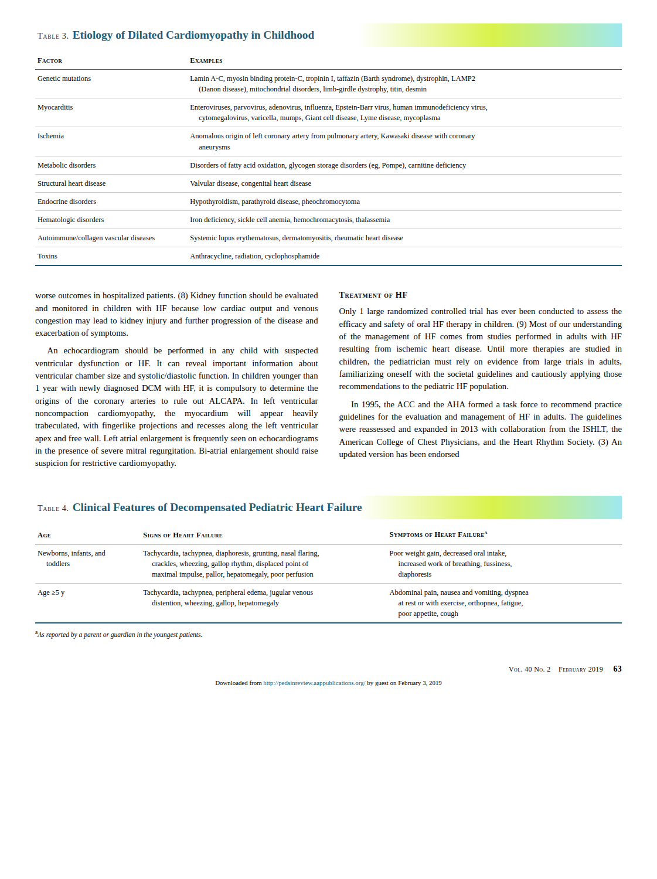Table 3. Etiology of Dilated Cardiomyopathy in Childhood
| Factor | Examples |
| --- | --- |
| Genetic mutations | Lamin A-C, myosin binding protein-C, tropinin I, taffazin (Barth syndrome), dystrophin, LAMP2 (Danon disease), mitochondrial disorders, limb-girdle dystrophy, titin, desmin |
| Myocarditis | Enteroviruses, parvovirus, adenovirus, influenza, Epstein-Barr virus, human immunodeficiency virus, cytomegalovirus, varicella, mumps, Giant cell disease, Lyme disease, mycoplasma |
| Ischemia | Anomalous origin of left coronary artery from pulmonary artery, Kawasaki disease with coronary aneurysms |
| Metabolic disorders | Disorders of fatty acid oxidation, glycogen storage disorders (eg, Pompe), carnitine deficiency |
| Structural heart disease | Valvular disease, congenital heart disease |
| Endocrine disorders | Hypothyroidism, parathyroid disease, pheochromocytoma |
| Hematologic disorders | Iron deficiency, sickle cell anemia, hemochromacytosis, thalassemia |
| Autoimmune/collagen vascular diseases | Systemic lupus erythematosus, dermatomyositis, rheumatic heart disease |
| Toxins | Anthracycline, radiation, cyclophosphamide |
worse outcomes in hospitalized patients. (8) Kidney function should be evaluated and monitored in children with HF because low cardiac output and venous congestion may lead to kidney injury and further progression of the disease and exacerbation of symptoms.
An echocardiogram should be performed in any child with suspected ventricular dysfunction or HF. It can reveal important information about ventricular chamber size and systolic/diastolic function. In children younger than 1 year with newly diagnosed DCM with HF, it is compulsory to determine the origins of the coronary arteries to rule out ALCAPA. In left ventricular noncompaction cardiomyopathy, the myocardium will appear heavily trabeculated, with fingerlike projections and recesses along the left ventricular apex and free wall. Left atrial enlargement is frequently seen on echocardiograms in the presence of severe mitral regurgitation. Bi-atrial enlargement should raise suspicion for restrictive cardiomyopathy.
Treatment of HF
Only 1 large randomized controlled trial has ever been conducted to assess the efficacy and safety of oral HF therapy in children. (9) Most of our understanding of the management of HF comes from studies performed in adults with HF resulting from ischemic heart disease. Until more therapies are studied in children, the pediatrician must rely on evidence from large trials in adults, familiarizing oneself with the societal guidelines and cautiously applying those recommendations to the pediatric HF population.
In 1995, the ACC and the AHA formed a task force to recommend practice guidelines for the evaluation and management of HF in adults. The guidelines were reassessed and expanded in 2013 with collaboration from the ISHLT, the American College of Chest Physicians, and the Heart Rhythm Society. (3) An updated version has been endorsed
Table 4. Clinical Features of Decompensated Pediatric Heart Failure
| Age | Signs of Heart Failure | Symptoms of Heart Failure a |
| --- | --- | --- |
| Newborns, infants, and toddlers | Tachycardia, tachypnea, diaphoresis, grunting, nasal flaring, crackles, wheezing, gallop rhythm, displaced point of maximal impulse, pallor, hepatomegaly, poor perfusion | Poor weight gain, decreased oral intake, increased work of breathing, fussiness, diaphoresis |
| Age ≥5 y | Tachycardia, tachypnea, peripheral edema, jugular venous distention, wheezing, gallop, hepatomegaly | Abdominal pain, nausea and vomiting, dyspnea at rest or with exercise, orthopnea, fatigue, poor appetite, cough |
aAs reported by a parent or guardian in the youngest patients.
Vol. 40 No. 2 February 2019 63
Downloaded from http://pedsinreview.aappublications.org/ by guest on February 3, 2019